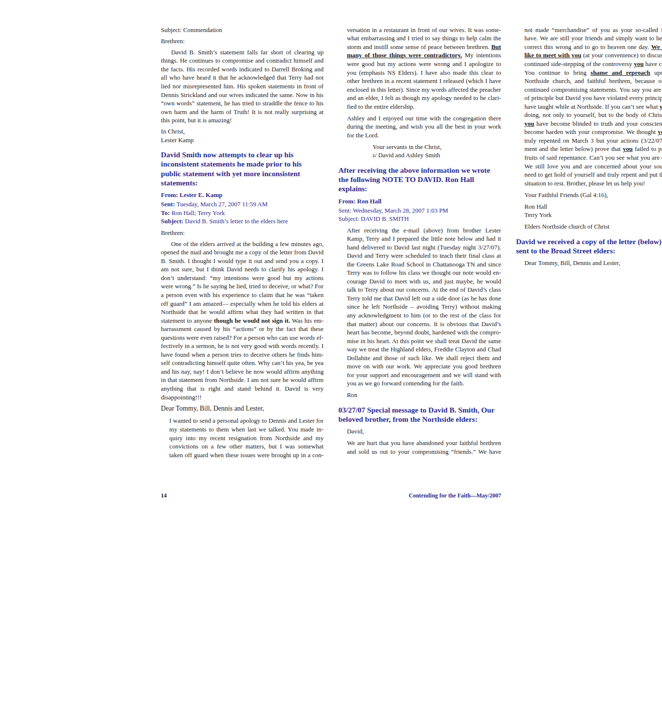Subject: Commendation
Brethren:
David B. Smith’s statement falls far short of clearing up things. He continues to compromise and contradict himself and the facts. His recorded words indicated to Darrell Broking and all who have heard it that he acknowledged that Terry had not lied nor misrepresented him. His spoken statements in front of Dennis Strickland and our wives indicated the same. Now in his “own words” statement, he has tried to straddle the fence to his own harm and the harm of Truth! It is not really surprising at this point, but it is amazing!
In Christ,
Lester Kamp
David Smith now attempts to clear up his inconsistent statements he made prior to his public statement with yet more inconsistent statements:
From: Lester E. Kamp
Sent: Tuesday, March 27, 2007 11:59 AM
To: Ron Hall; Terry York
Subject: David B. Smith’s letter to the elders here
Brethren:
One of the elders arrived at the building a few minutes ago, opened the mail and brought me a copy of the letter from David B. Smith. I thought I would type it out and send you a copy. I am not sure, but I think David needs to clarify his apology. I don’t understand: “my intentions were good but my actions were wrong.” Is he saying he lied, tried to deceive, or what? For a person even with his experience to claim that he was “taken off guard” I am amazed— especially when he told his elders at Northside that he would affirm what they had written in that statement to anyone though he would not sign it. Was his embarrassment caused by his “actions” or by the fact that these questions were even raised? For a person who can use words effectively in a sermon, he is not very good with words recently. I have found when a person tries to deceive others he finds himself contradicting himself quite often. Why can’t his yea, be yea and his nay, nay! I don’t believe he now would affirm anything in that statement from Northside. I am not sure he would affirm anything that is right and stand behind it. David is very disappointing!!!
Dear Tommy, Bill, Dennis and Lester,
I wanted to send a personal apology to Dennis and Lester for my statements to them when last we talked. You made inquiry into my recent resignation from Northside and my convictions on a few other matters, but I was somewhat taken off guard when these issues were brought up in a conversation in a restaurant in front of our wives. It was somewhat embarrassing and I tried to say things to help calm the storm and instill some sense of peace between brethren. But many of those things were contradictory. My intentions were good but my actions were wrong and I apologize to you (emphasis NS Elders). I have also made this clear to other brethren in a recent statement I released (which I have enclosed in this letter). Since my words affected the preacher and an elder, I felt as though my apology needed to be clarified to the entire eldership.
Ashley and I enjoyed our time with the congregation there during the meeting, and wish you all the best in your work for the Lord.
Your servants in the Christ,
s/ David and Ashley Smith
After receiving the above information we wrote the following NOTE TO DAVID. Ron Hall explains:
From: Ron Hall
Sent: Wednesday, March 28, 2007 1:03 PM
Subject: DAVID B. SMITH
After receiving the e-mail (above) from brother Lester Kamp, Terry and I prepared the little note below and had it hand delivered to David last night (Tuesday night 3/27/07). David and Terry were scheduled to teach their final class at the Greens Lake Road School in Chattanooga TN and since Terry was to follow his class we thought our note would encourage David to meet with us, and just maybe, he would talk to Terry about our concerns. At the end of David’s class Terry told me that David left out a side door (as he has done since he left Northside – avoiding Terry) without making any acknowledgment to him (or to the rest of the class for that matter) about our concerns. It is obvious that David’s heart has become, beyond doubt, hardened with the compromise in his heart. At this point we shall treat David the same way we treat the Highland elders, Freddie Clayton and Chad Dollahite and those of such like. We shall reject them and move on with our work. We appreciate you good brethren for your support and encouragement and we will stand with you as we go forward contending for the faith.
Ron
03/27/07 Special message to David B. Smith, Our beloved brother, from the Northside elders:
David,
We are hurt that you have abandoned your faithful brethren and sold us out to your compromising “friends.” We have not made “merchandise” of you as your so-called friends have. We are still your friends and simply want to help you correct this wrong and to go to heaven one day. We would like to meet with you (at your convenience) to discuss your continued side-stepping of the controversy you have created. You continue to bring shame and reproach upon the Northside church, and faithful brethren, because of your continued compromising statements. You say you are a man of principle but David you have violated every principle you have taught while at Northside. If you can’t see what you are doing, not only to yourself, but to the body of Christ, then you have become blinded to truth and your conscience has become harden with your compromise. We thought you had truly repented on March 3 but your actions (3/22/07 statement and the letter below) prove that you failed to produce fruits of said repentance. Can’t you see what you are doing? We still love you and are concerned about your soul. You need to get hold of yourself and truly repent and put this sad situation to rest. Brother, please let us help you!
Your Faithful Friends (Gal 4:16),
Ron Hall
Terry York
Elders Northside church of Christ
David we received a copy of the letter (below) you sent to the Broad Street elders:
Dear Tommy, Bill, Dennis and Lester,
14 Contending for the Faith—May/2007